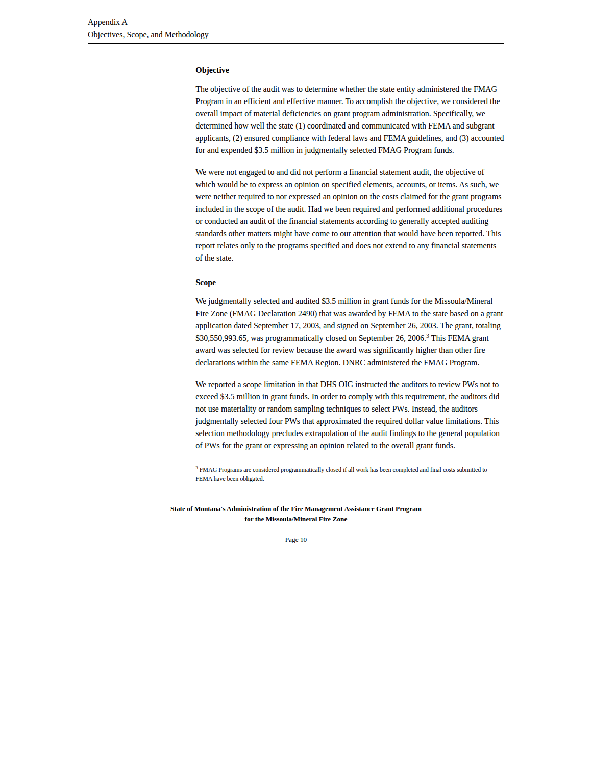Appendix A
Objectives, Scope, and Methodology
Objective
The objective of the audit was to determine whether the state entity administered the FMAG Program in an efficient and effective manner. To accomplish the objective, we considered the overall impact of material deficiencies on grant program administration. Specifically, we determined how well the state (1) coordinated and communicated with FEMA and subgrant applicants, (2) ensured compliance with federal laws and FEMA guidelines, and (3) accounted for and expended $3.5 million in judgmentally selected FMAG Program funds.
We were not engaged to and did not perform a financial statement audit, the objective of which would be to express an opinion on specified elements, accounts, or items. As such, we were neither required to nor expressed an opinion on the costs claimed for the grant programs included in the scope of the audit. Had we been required and performed additional procedures or conducted an audit of the financial statements according to generally accepted auditing standards other matters might have come to our attention that would have been reported. This report relates only to the programs specified and does not extend to any financial statements of the state.
Scope
We judgmentally selected and audited $3.5 million in grant funds for the Missoula/Mineral Fire Zone (FMAG Declaration 2490) that was awarded by FEMA to the state based on a grant application dated September 17, 2003, and signed on September 26, 2003. The grant, totaling $30,550,993.65, was programmatically closed on September 26, 2006.3 This FEMA grant award was selected for review because the award was significantly higher than other fire declarations within the same FEMA Region. DNRC administered the FMAG Program.
We reported a scope limitation in that DHS OIG instructed the auditors to review PWs not to exceed $3.5 million in grant funds. In order to comply with this requirement, the auditors did not use materiality or random sampling techniques to select PWs. Instead, the auditors judgmentally selected four PWs that approximated the required dollar value limitations. This selection methodology precludes extrapolation of the audit findings to the general population of PWs for the grant or expressing an opinion related to the overall grant funds.
3 FMAG Programs are considered programmatically closed if all work has been completed and final costs submitted to FEMA have been obligated.
State of Montana's Administration of the Fire Management Assistance Grant Program
for the Missoula/Mineral Fire Zone
Page 10